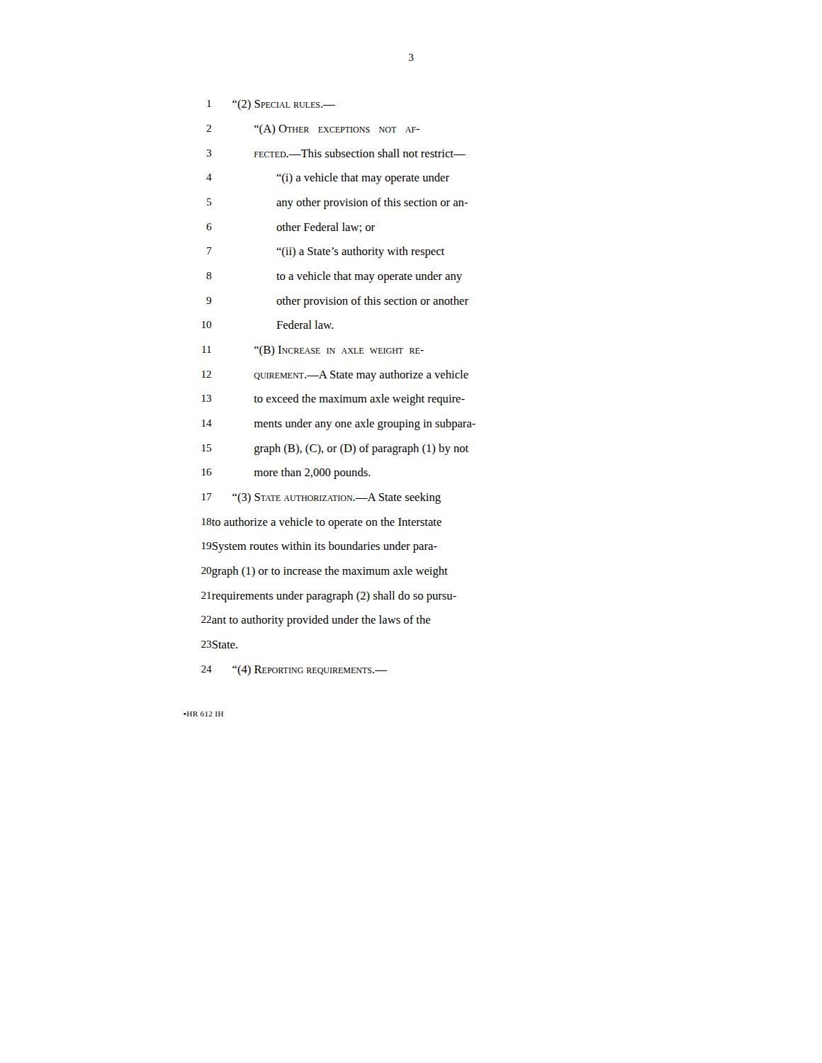3
| 1 | “(2) Special rules. — |
| 2 | “(A) Other exceptions not af- |
| 3 | fected. —This subsection shall not restrict— |
| 4 | “(i) a vehicle that may operate under |
| 5 | any other provision of this section or an- |
| 6 | other Federal law; or |
| 7 | “(ii) a State’s authority with respect |
| 8 | to a vehicle that may operate under any |
| 9 | other provision of this section or another |
| 10 | Federal law. |
| 11 | “(B) Increase in axle weight re- |
| 12 | quirement. —A State may authorize a vehicle |
| 13 | to exceed the maximum axle weight require- |
| 14 | ments under any one axle grouping in subpara- |
| 15 | graph (B), (C), or (D) of paragraph (1) by not |
| 16 | more than 2,000 pounds. |
| 17 | “(3) State authorization. —A State seeking |
| 18 | to authorize a vehicle to operate on the Interstate |
| 19 | System routes within its boundaries under para- |
| 20 | graph (1) or to increase the maximum axle weight |
| 21 | requirements under paragraph (2) shall do so pursu- |
| 22 | ant to authority provided under the laws of the |
| 23 | State. |
| 24 | “(4) Reporting requirements. — |
•HR 612 IH